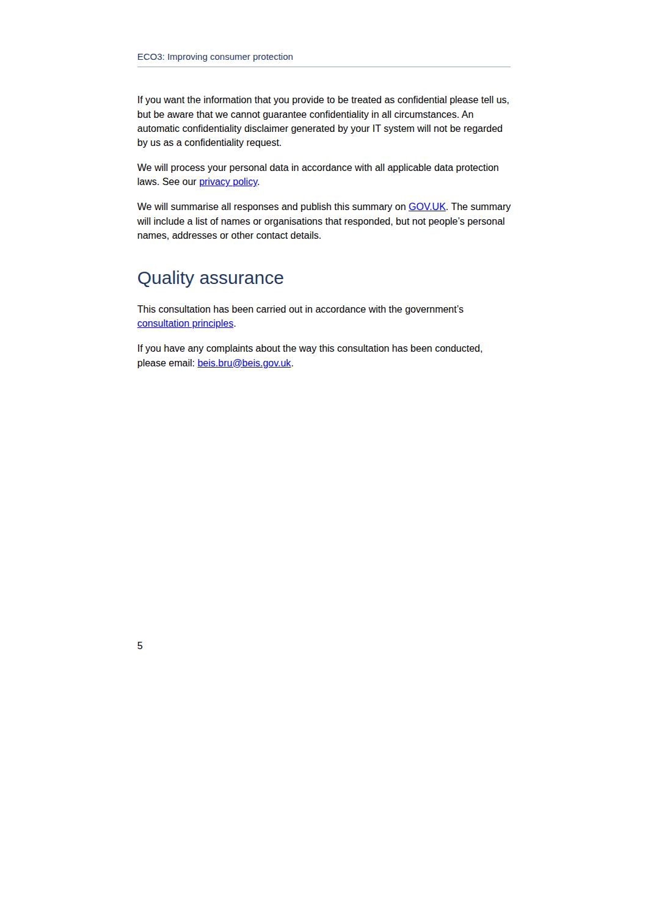ECO3: Improving consumer protection
If you want the information that you provide to be treated as confidential please tell us, but be aware that we cannot guarantee confidentiality in all circumstances. An automatic confidentiality disclaimer generated by your IT system will not be regarded by us as a confidentiality request.
We will process your personal data in accordance with all applicable data protection laws. See our privacy policy.
We will summarise all responses and publish this summary on GOV.UK. The summary will include a list of names or organisations that responded, but not people’s personal names, addresses or other contact details.
Quality assurance
This consultation has been carried out in accordance with the government’s consultation principles.
If you have any complaints about the way this consultation has been conducted, please email: beis.bru@beis.gov.uk.
5